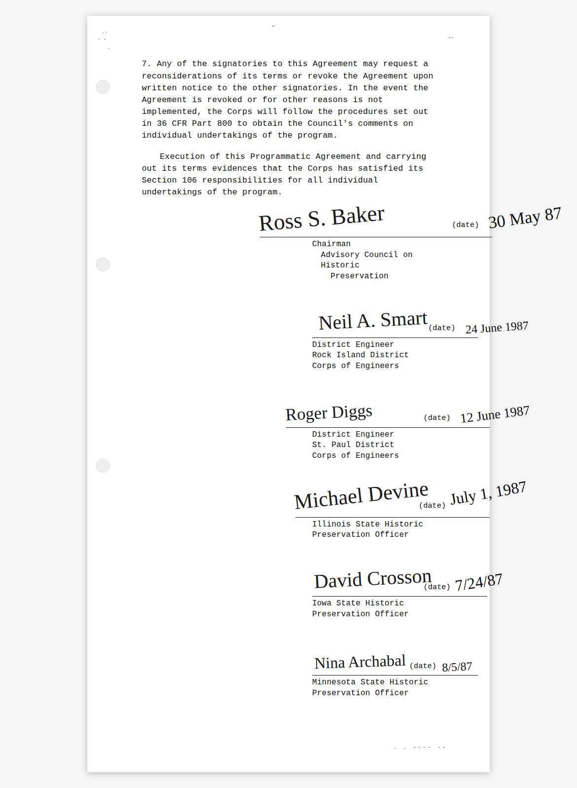.· - - . ⌐ --
7. Any of the signatories to this Agreement may request a reconsiderations of its terms or revoke the Agreement upon written notice to the other signatories. In the event the Agreement is revoked or for other reasons is not implemented, the Corps will follow the procedures set out in 36 CFR Part 800 to obtain the Council's comments on individual undertakings of the program.
Execution of this Programmatic Agreement and carrying out its terms evidences that the Corps has satisfied its Section 106 responsibilities for all individual undertakings of the program.
Ross S. Baker (date) 30 May 87
Chairman Advisory Council on Historic Preservation
Neil A. Smart (date) 24 June 1987
District Engineer Rock Island District Corps of Engineers
Roger Diggs (date) 12 June 1987
District Engineer St. Paul District Corps of Engineers
Michael Devine (date) July 1, 1987
Illinois State Historic Preservation Officer
David Crosson (date) 7/24/87
Iowa State Historic Preservation Officer
Nina Archabal (date) 8/5/87
Minnesota State Historic Preservation Officer
. . ---- --